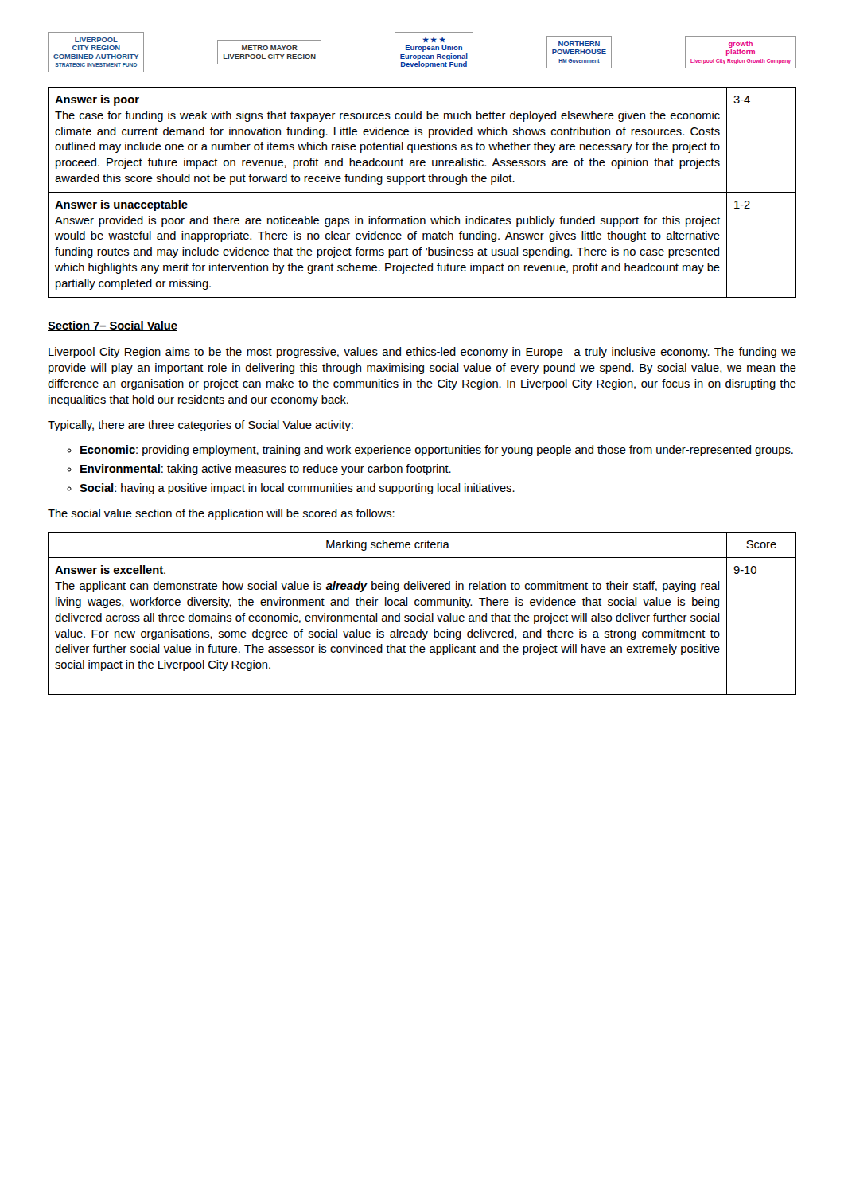LIVERPOOL
CITY REGION
COMBINED AUTHORITY
STRATEGIC INVESTMENT FUND
METRO MAYOR
LIVERPOOL CITY REGION
★ ★ ★
European Union
European Regional
Development Fund
NORTHERN
POWERHOUSE
HM Government
growth
platform
Liverpool City Region Growth Company
| Answer is poor The case for funding is weak with signs that taxpayer resources could be much better deployed elsewhere given the economic climate and current demand for innovation funding. Little evidence is provided which shows contribution of resources. Costs outlined may include one or a number of items which raise potential questions as to whether they are necessary for the project to proceed. Project future impact on revenue, profit and headcount are unrealistic. Assessors are of the opinion that projects awarded this score should not be put forward to receive funding support through the pilot. | 3-4 |
| Answer is unacceptable Answer provided is poor and there are noticeable gaps in information which indicates publicly funded support for this project would be wasteful and inappropriate. There is no clear evidence of match funding. Answer gives little thought to alternative funding routes and may include evidence that the project forms part of 'business at usual spending. There is no case presented which highlights any merit for intervention by the grant scheme. Projected future impact on revenue, profit and headcount may be partially completed or missing. | 1-2 |
Section 7– Social Value
Liverpool City Region aims to be the most progressive, values and ethics-led economy in Europe– a truly inclusive economy. The funding we provide will play an important role in delivering this through maximising social value of every pound we spend. By social value, we mean the difference an organisation or project can make to the communities in the City Region. In Liverpool City Region, our focus in on disrupting the inequalities that hold our residents and our economy back.
Typically, there are three categories of Social Value activity:
Economic: providing employment, training and work experience opportunities for young people and those from under-represented groups.
Environmental: taking active measures to reduce your carbon footprint.
Social: having a positive impact in local communities and supporting local initiatives.
The social value section of the application will be scored as follows:
| Marking scheme criteria | Score |
| --- | --- |
| Answer is excellent . The applicant can demonstrate how social value is already being delivered in relation to commitment to their staff, paying real living wages, workforce diversity, the environment and their local community. There is evidence that social value is being delivered across all three domains of economic, environmental and social value and that the project will also deliver further social value. For new organisations, some degree of social value is already being delivered, and there is a strong commitment to deliver further social value in future. The assessor is convinced that the applicant and the project will have an extremely positive social impact in the Liverpool City Region. | 9-10 |